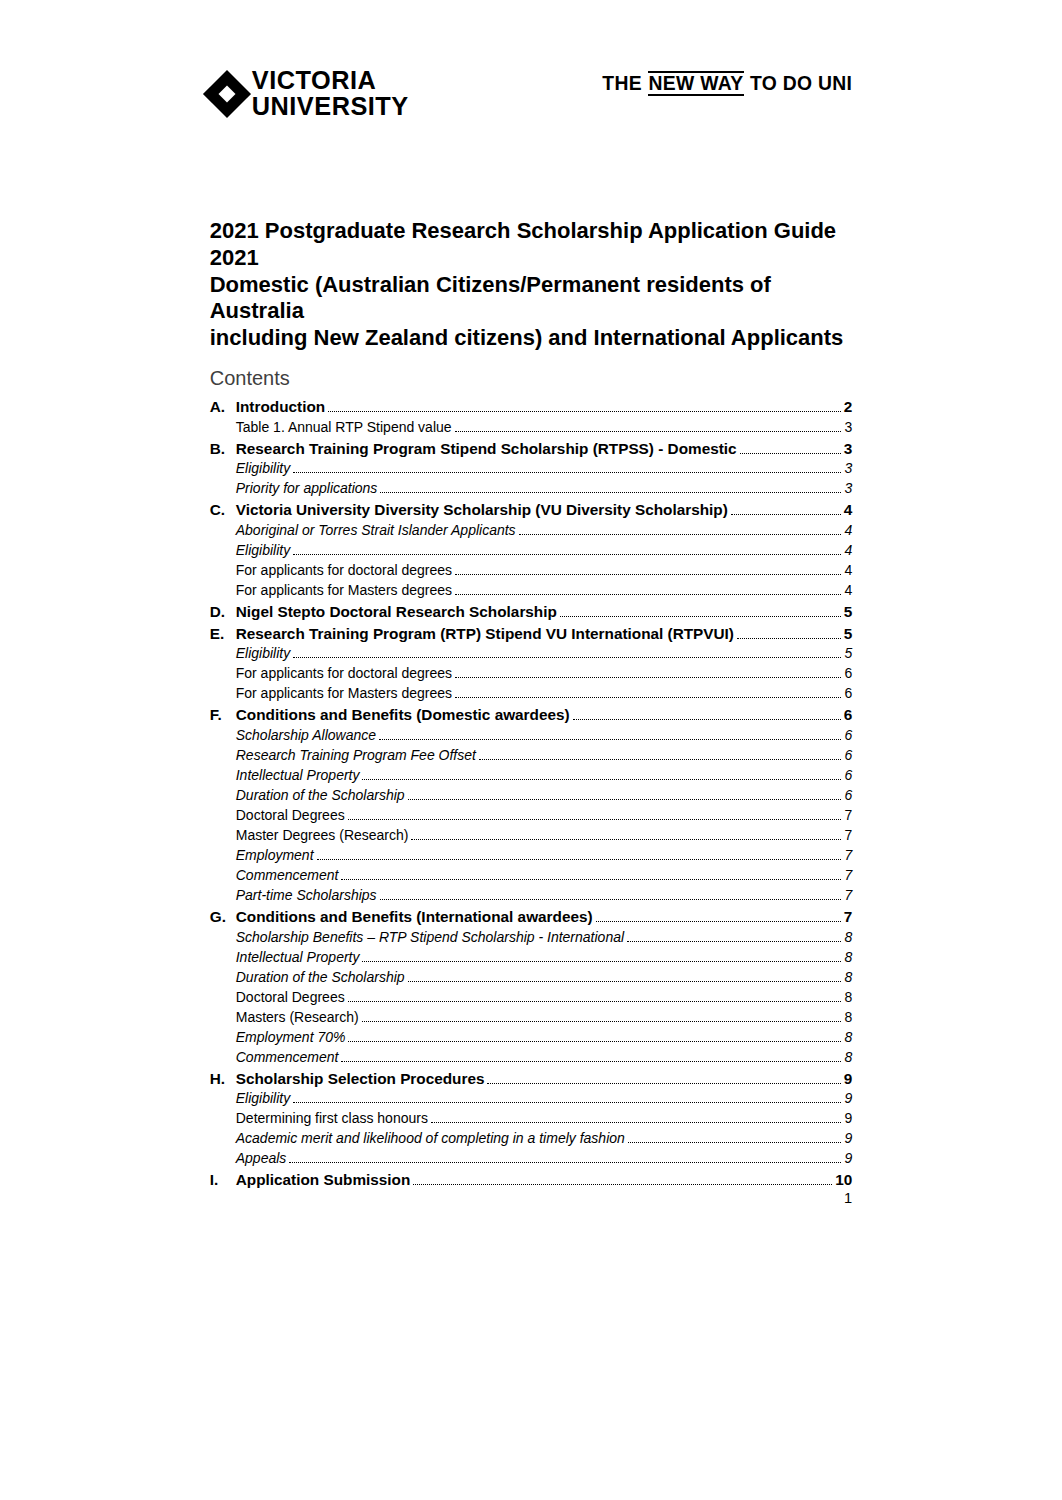VICTORIA UNIVERSITY
THE NEW WAY TO DO UNI
2021 Postgraduate Research Scholarship Application Guide 2021 Domestic (Australian Citizens/Permanent residents of Australia including New Zealand citizens) and International Applicants
Contents
A. Introduction 2
Table 1. Annual RTP Stipend value 3
B. Research Training Program Stipend Scholarship (RTPSS) - Domestic 3
Eligibility 3
Priority for applications 3
C. Victoria University Diversity Scholarship (VU Diversity Scholarship) 4
Aboriginal or Torres Strait Islander Applicants 4
Eligibility 4
For applicants for doctoral degrees 4
For applicants for Masters degrees 4
D. Nigel Stepto Doctoral Research Scholarship 5
E. Research Training Program (RTP) Stipend VU International (RTPVUI) 5
Eligibility 5
For applicants for doctoral degrees 6
For applicants for Masters degrees 6
F. Conditions and Benefits (Domestic awardees) 6
Scholarship Allowance 6
Research Training Program Fee Offset 6
Intellectual Property 6
Duration of the Scholarship 6
Doctoral Degrees 7
Master Degrees (Research) 7
Employment 7
Commencement 7
Part-time Scholarships 7
G. Conditions and Benefits (International awardees) 7
Scholarship Benefits – RTP Stipend Scholarship - International 8
Intellectual Property 8
Duration of the Scholarship 8
Doctoral Degrees 8
Masters (Research) 8
Employment 70% 8
Commencement 8
H. Scholarship Selection Procedures 9
Eligibility 9
Determining first class honours 9
Academic merit and likelihood of completing in a timely fashion 9
Appeals 9
I. Application Submission 10
1